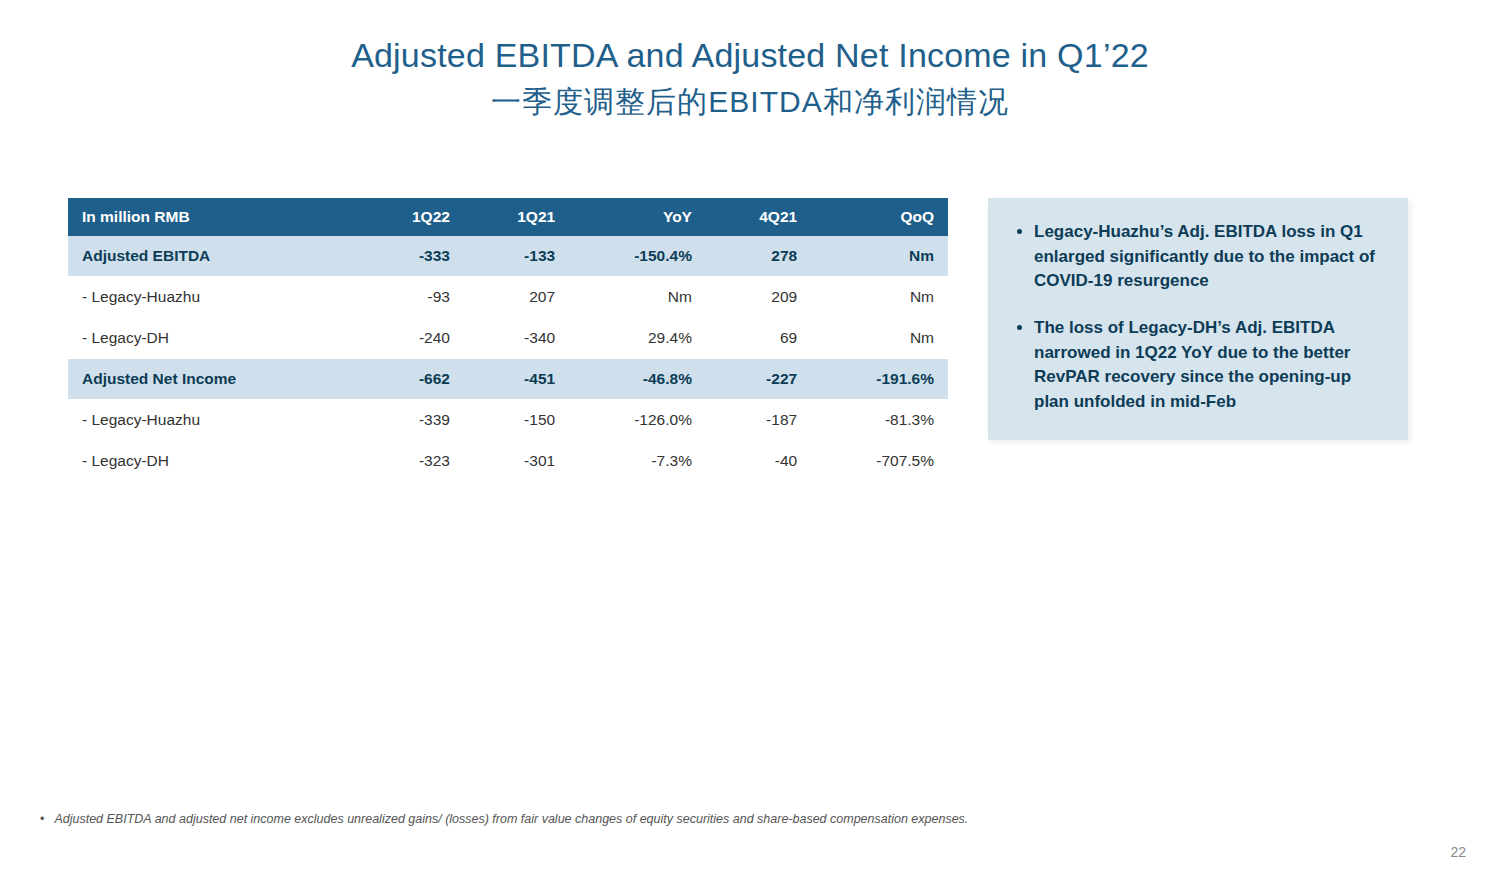Adjusted EBITDA and Adjusted Net Income in Q1’22 一季度调整后的EBITDA和净利润情况
| In million RMB | 1Q22 | 1Q21 | YoY | 4Q21 | QoQ |
| --- | --- | --- | --- | --- | --- |
| Adjusted EBITDA | -333 | -133 | -150.4% | 278 | Nm |
| - Legacy-Huazhu | -93 | 207 | Nm | 209 | Nm |
| - Legacy-DH | -240 | -340 | 29.4% | 69 | Nm |
| Adjusted Net Income | -662 | -451 | -46.8% | -227 | -191.6% |
| - Legacy-Huazhu | -339 | -150 | -126.0% | -187 | -81.3% |
| - Legacy-DH | -323 | -301 | -7.3% | -40 | -707.5% |
Legacy-Huazhu’s Adj. EBITDA loss in Q1 enlarged significantly due to the impact of COVID-19 resurgence
The loss of Legacy-DH’s Adj. EBITDA narrowed in 1Q22 YoY due to the better RevPAR recovery since the opening-up plan unfolded in mid-Feb
• Adjusted EBITDA and adjusted net income excludes unrealized gains/ (losses) from fair value changes of equity securities and share-based compensation expenses.
22